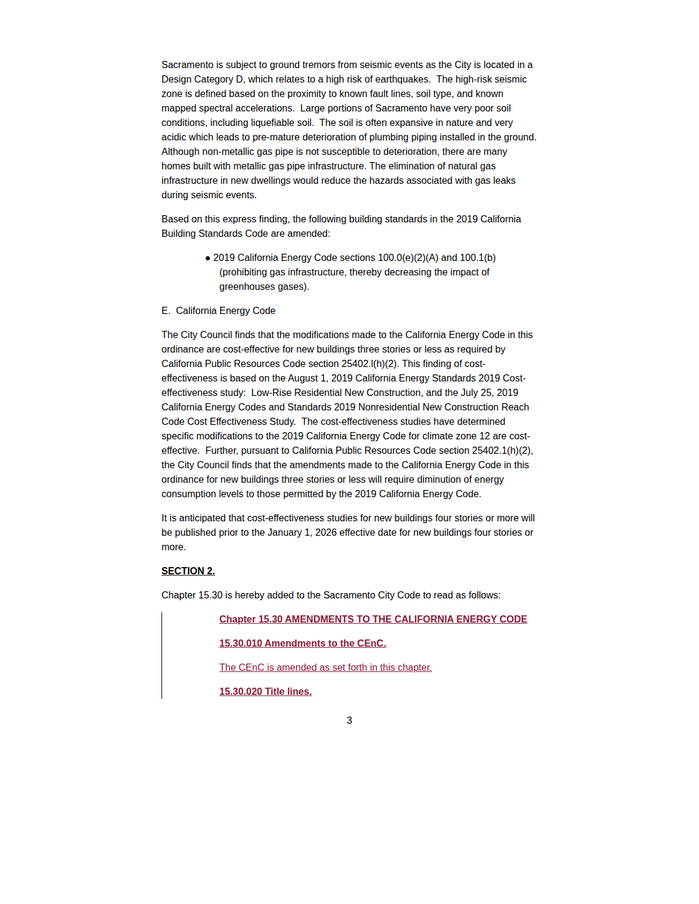Sacramento is subject to ground tremors from seismic events as the City is located in a Design Category D, which relates to a high risk of earthquakes. The high-risk seismic zone is defined based on the proximity to known fault lines, soil type, and known mapped spectral accelerations. Large portions of Sacramento have very poor soil conditions, including liquefiable soil. The soil is often expansive in nature and very acidic which leads to pre-mature deterioration of plumbing piping installed in the ground. Although non-metallic gas pipe is not susceptible to deterioration, there are many homes built with metallic gas pipe infrastructure. The elimination of natural gas infrastructure in new dwellings would reduce the hazards associated with gas leaks during seismic events.
Based on this express finding, the following building standards in the 2019 California Building Standards Code are amended:
● 2019 California Energy Code sections 100.0(e)(2)(A) and 100.1(b) (prohibiting gas infrastructure, thereby decreasing the impact of greenhouses gases).
E. California Energy Code
The City Council finds that the modifications made to the California Energy Code in this ordinance are cost-effective for new buildings three stories or less as required by California Public Resources Code section 25402.l(h)(2). This finding of cost-effectiveness is based on the August 1, 2019 California Energy Standards 2019 Cost-effectiveness study: Low-Rise Residential New Construction, and the July 25, 2019 California Energy Codes and Standards 2019 Nonresidential New Construction Reach Code Cost Effectiveness Study. The cost-effectiveness studies have determined specific modifications to the 2019 California Energy Code for climate zone 12 are cost-effective. Further, pursuant to California Public Resources Code section 25402.1(h)(2), the City Council finds that the amendments made to the California Energy Code in this ordinance for new buildings three stories or less will require diminution of energy consumption levels to those permitted by the 2019 California Energy Code.
It is anticipated that cost-effectiveness studies for new buildings four stories or more will be published prior to the January 1, 2026 effective date for new buildings four stories or more.
SECTION 2.
Chapter 15.30 is hereby added to the Sacramento City Code to read as follows:
Chapter 15.30 AMENDMENTS TO THE CALIFORNIA ENERGY CODE
15.30.010 Amendments to the CEnC.
The CEnC is amended as set forth in this chapter.
15.30.020 Title lines.
3